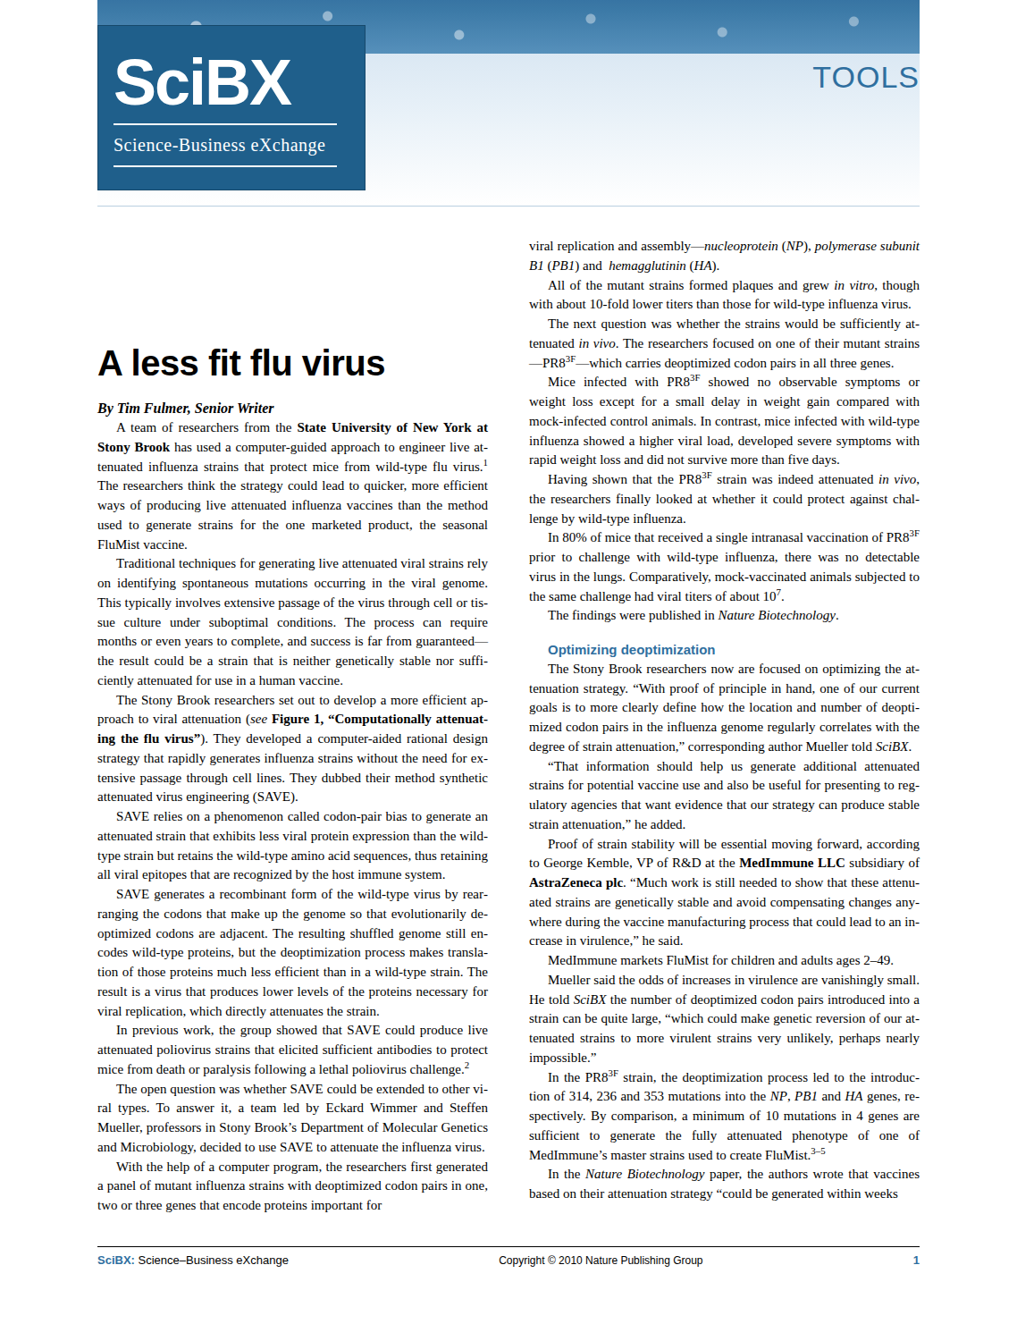SciBX
Science-Business eXchange
TOOLS
A less fit flu virus
By Tim Fulmer, Senior Writer
A team of researchers from the State University of New York at Stony Brook has used a computer-guided approach to engineer live attenuated influenza strains that protect mice from wild-type flu virus.1 The researchers think the strategy could lead to quicker, more efficient ways of producing live attenuated influenza vaccines than the method used to generate strains for the one marketed product, the seasonal FluMist vaccine.
Traditional techniques for generating live attenuated viral strains rely on identifying spontaneous mutations occurring in the viral genome. This typically involves extensive passage of the virus through cell or tissue culture under suboptimal conditions. The process can require months or even years to complete, and success is far from guaranteed—the result could be a strain that is neither genetically stable nor sufficiently attenuated for use in a human vaccine.
The Stony Brook researchers set out to develop a more efficient approach to viral attenuation (see Figure 1, “Computationally attenuating the flu virus”). They developed a computer-aided rational design strategy that rapidly generates influenza strains without the need for extensive passage through cell lines. They dubbed their method synthetic attenuated virus engineering (SAVE).
SAVE relies on a phenomenon called codon-pair bias to generate an attenuated strain that exhibits less viral protein expression than the wild-type strain but retains the wild-type amino acid sequences, thus retaining all viral epitopes that are recognized by the host immune system.
SAVE generates a recombinant form of the wild-type virus by rearranging the codons that make up the genome so that evolutionarily deoptimized codons are adjacent. The resulting shuffled genome still encodes wild-type proteins, but the deoptimization process makes translation of those proteins much less efficient than in a wild-type strain. The result is a virus that produces lower levels of the proteins necessary for viral replication, which directly attenuates the strain.
In previous work, the group showed that SAVE could produce live attenuated poliovirus strains that elicited sufficient antibodies to protect mice from death or paralysis following a lethal poliovirus challenge.2
The open question was whether SAVE could be extended to other viral types. To answer it, a team led by Eckard Wimmer and Steffen Mueller, professors in Stony Brook’s Department of Molecular Genetics and Microbiology, decided to use SAVE to attenuate the influenza virus.
With the help of a computer program, the researchers first generated a panel of mutant influenza strains with deoptimized codon pairs in one, two or three genes that encode proteins important for
viral replication and assembly—nucleoprotein (NP), polymerase subunit B1 (PB1) and hemagglutinin (HA).
All of the mutant strains formed plaques and grew in vitro, though with about 10-fold lower titers than those for wild-type influenza virus.
The next question was whether the strains would be sufficiently attenuated in vivo. The researchers focused on one of their mutant strains—PR83F—which carries deoptimized codon pairs in all three genes.
Mice infected with PR83F showed no observable symptoms or weight loss except for a small delay in weight gain compared with mock-infected control animals. In contrast, mice infected with wild-type influenza showed a higher viral load, developed severe symptoms with rapid weight loss and did not survive more than five days.
Having shown that the PR83F strain was indeed attenuated in vivo, the researchers finally looked at whether it could protect against challenge by wild-type influenza.
In 80% of mice that received a single intranasal vaccination of PR83F prior to challenge with wild-type influenza, there was no detectable virus in the lungs. Comparatively, mock-vaccinated animals subjected to the same challenge had viral titers of about 107.
The findings were published in Nature Biotechnology.
Optimizing deoptimization
The Stony Brook researchers now are focused on optimizing the attenuation strategy. “With proof of principle in hand, one of our current goals is to more clearly define how the location and number of deoptimized codon pairs in the influenza genome regularly correlates with the degree of strain attenuation,” corresponding author Mueller told SciBX.
“That information should help us generate additional attenuated strains for potential vaccine use and also be useful for presenting to regulatory agencies that want evidence that our strategy can produce stable strain attenuation,” he added.
Proof of strain stability will be essential moving forward, according to George Kemble, VP of R&D at the MedImmune LLC subsidiary of AstraZeneca plc. “Much work is still needed to show that these attenuated strains are genetically stable and avoid compensating changes anywhere during the vaccine manufacturing process that could lead to an increase in virulence,” he said.
MedImmune markets FluMist for children and adults ages 2–49.
Mueller said the odds of increases in virulence are vanishingly small. He told SciBX the number of deoptimized codon pairs introduced into a strain can be quite large, “which could make genetic reversion of our attenuated strains to more virulent strains very unlikely, perhaps nearly impossible.”
In the PR83F strain, the deoptimization process led to the introduction of 314, 236 and 353 mutations into the NP, PB1 and HA genes, respectively. By comparison, a minimum of 10 mutations in 4 genes are sufficient to generate the fully attenuated phenotype of one of MedImmune’s master strains used to create FluMist.3–5
In the Nature Biotechnology paper, the authors wrote that vaccines based on their attenuation strategy “could be generated within weeks
SciBX: Science–Business eXchange
Copyright © 2010 Nature Publishing Group
1